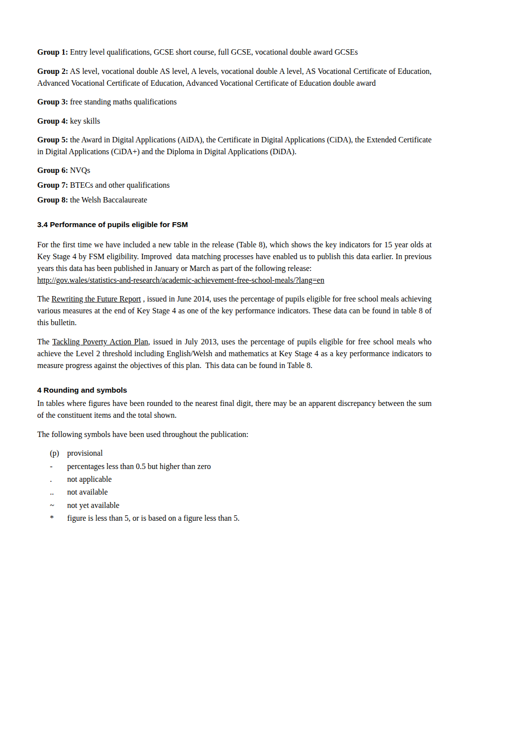Group 1: Entry level qualifications, GCSE short course, full GCSE, vocational double award GCSEs
Group 2: AS level, vocational double AS level, A levels, vocational double A level, AS Vocational Certificate of Education, Advanced Vocational Certificate of Education, Advanced Vocational Certificate of Education double award
Group 3: free standing maths qualifications
Group 4: key skills
Group 5: the Award in Digital Applications (AiDA), the Certificate in Digital Applications (CiDA), the Extended Certificate in Digital Applications (CiDA+) and the Diploma in Digital Applications (DiDA).
Group 6: NVQs
Group 7: BTECs and other qualifications
Group 8: the Welsh Baccalaureate
3.4 Performance of pupils eligible for FSM
For the first time we have included a new table in the release (Table 8), which shows the key indicators for 15 year olds at Key Stage 4 by FSM eligibility. Improved data matching processes have enabled us to publish this data earlier. In previous years this data has been published in January or March as part of the following release:
http://gov.wales/statistics-and-research/academic-achievement-free-school-meals/?lang=en
The Rewriting the Future Report , issued in June 2014, uses the percentage of pupils eligible for free school meals achieving various measures at the end of Key Stage 4 as one of the key performance indicators. These data can be found in table 8 of this bulletin.
The Tackling Poverty Action Plan, issued in July 2013, uses the percentage of pupils eligible for free school meals who achieve the Level 2 threshold including English/Welsh and mathematics at Key Stage 4 as a key performance indicators to measure progress against the objectives of this plan. This data can be found in Table 8.
4 Rounding and symbols
In tables where figures have been rounded to the nearest final digit, there may be an apparent discrepancy between the sum of the constituent items and the total shown.
The following symbols have been used throughout the publication:
(p) provisional
-percentages less than 0.5 but higher than zero
. not applicable
.. not available
~not yet available
*figure is less than 5, or is based on a figure less than 5.